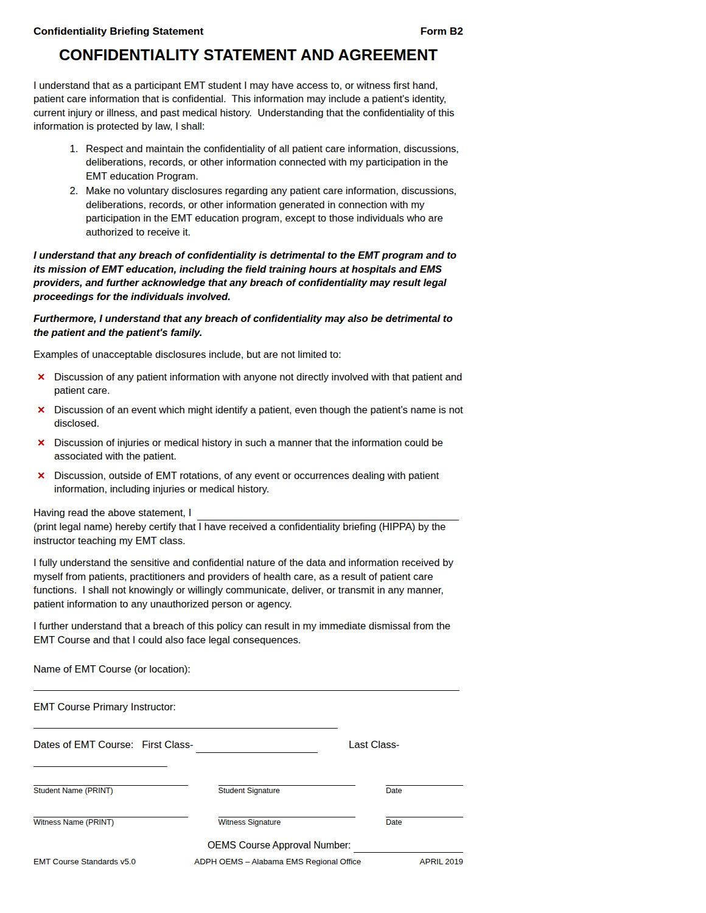Confidentiality Briefing Statement Form B2
CONFIDENTIALITY STATEMENT AND AGREEMENT
I understand that as a participant EMT student I may have access to, or witness first hand, patient care information that is confidential. This information may include a patient's identity, current injury or illness, and past medical history. Understanding that the confidentiality of this information is protected by law, I shall:
Respect and maintain the confidentiality of all patient care information, discussions, deliberations, records, or other information connected with my participation in the EMT education Program.
Make no voluntary disclosures regarding any patient care information, discussions, deliberations, records, or other information generated in connection with my participation in the EMT education program, except to those individuals who are authorized to receive it.
I understand that any breach of confidentiality is detrimental to the EMT program and to its mission of EMT education, including the field training hours at hospitals and EMS providers, and further acknowledge that any breach of confidentiality may result legal proceedings for the individuals involved.
Furthermore, I understand that any breach of confidentiality may also be detrimental to the patient and the patient's family.
Examples of unacceptable disclosures include, but are not limited to:
Discussion of any patient information with anyone not directly involved with that patient and patient care.
Discussion of an event which might identify a patient, even though the patient's name is not disclosed.
Discussion of injuries or medical history in such a manner that the information could be associated with the patient.
Discussion, outside of EMT rotations, of any event or occurrences dealing with patient information, including injuries or medical history.
Having read the above statement, I (print legal name) hereby certify that I have received a confidentiality briefing (HIPPA) by the instructor teaching my EMT class.
I fully understand the sensitive and confidential nature of the data and information received by myself from patients, practitioners and providers of health care, as a result of patient care functions. I shall not knowingly or willingly communicate, deliver, or transmit in any manner, patient information to any unauthorized person or agency.
I further understand that a breach of this policy can result in my immediate dismissal from the EMT Course and that I could also face legal consequences.
Name of EMT Course (or location):
EMT Course Primary Instructor:
Dates of EMT Course: First Class- Last Class-
| Student Name (PRINT) | | Student Signature | | Date |
| Witness Name (PRINT) | | Witness Signature | | Date |
OEMS Course Approval Number:
EMT Course Standards v5.0
ADPH OEMS – Alabama EMS Regional Office
APRIL 2019